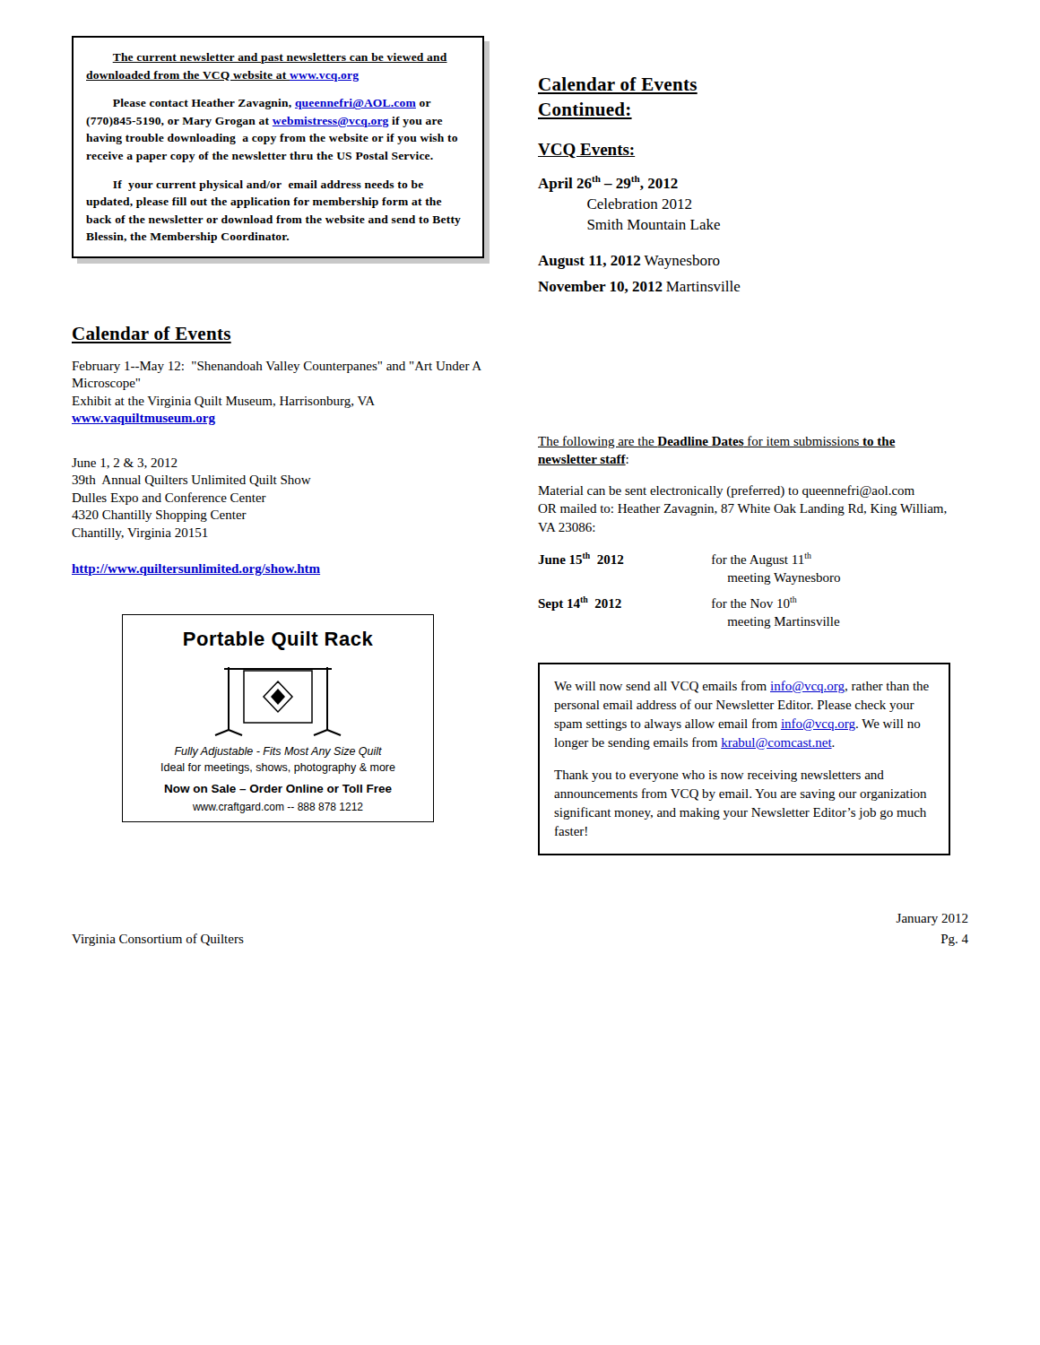The current newsletter and past newsletters can be viewed and downloaded from the VCQ website at www.vcq.org
Please contact Heather Zavagnin, queennefri@AOL.com or (770)845-5190, or Mary Grogan at webmistress@vcq.org if you are having trouble downloading a copy from the website or if you wish to receive a paper copy of the newsletter thru the US Postal Service.
If your current physical and/or email address needs to be updated, please fill out the application for membership form at the back of the newsletter or download from the website and send to Betty Blessin, the Membership Coordinator.
Calendar of Events
February 1--May 12: "Shenandoah Valley Counterpanes" and "Art Under A Microscope"
Exhibit at the Virginia Quilt Museum, Harrisonburg, VA
www.vaquiltmuseum.org
June 1, 2 & 3, 2012
39th Annual Quilters Unlimited Quilt Show
Dulles Expo and Conference Center
4320 Chantilly Shopping Center
Chantilly, Virginia 20151
http://www.quiltersunlimited.org/show.htm
Portable Quilt Rack
Fully Adjustable - Fits Most Any Size Quilt
Ideal for meetings, shows, photography & more
Now on Sale – Order Online or Toll Free
www.craftgard.com -- 888 878 1212
Calendar of Events
Continued:
VCQ Events:
April 26th – 29th, 2012 Celebration 2012 Smith Mountain Lake
August 11, 2012 Waynesboro
November 10, 2012 Martinsville
The following are the Deadline Dates for item submissions to the newsletter staff:
Material can be sent electronically (preferred) to queennefri@aol.com
OR mailed to: Heather Zavagnin, 87 White Oak Landing Rd, King William, VA 23086:
| June 15 th 2012 | for the August 11 th meeting Waynesboro |
| Sept 14 th 2012 | for the Nov 10 th meeting Martinsville |
We will now send all VCQ emails from info@vcq.org, rather than the personal email address of our Newsletter Editor. Please check your spam settings to always allow email from info@vcq.org. We will no longer be sending emails from krabul@comcast.net.
Thank you to everyone who is now receiving newsletters and announcements from VCQ by email. You are saving our organization significant money, and making your Newsletter Editor’s job go much faster!
Virginia Consortium of Quilters
January 2012
Pg. 4